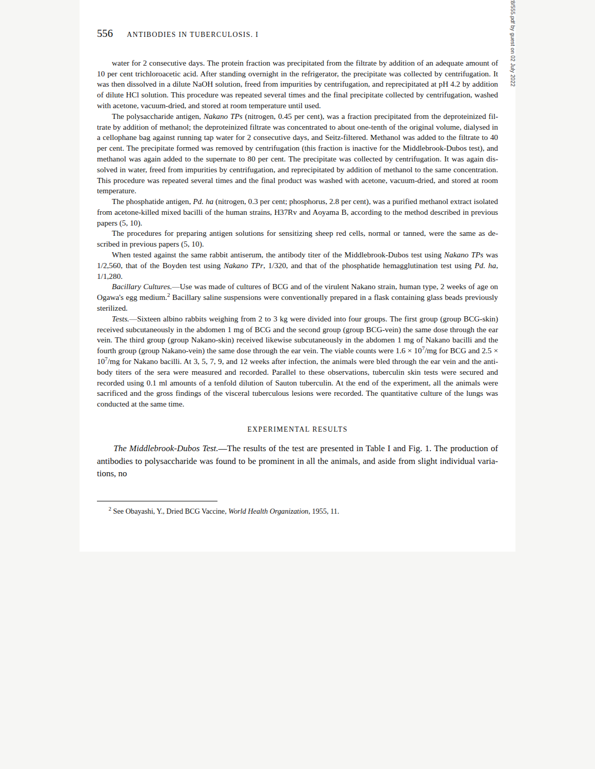Downloaded from http://rupress.org/jem/article-pdf/114/4/555/1391528/555.pdf by guest on 02 July 2022
556 Antibodies in Tuberculosis. I
water for 2 consecutive days. The protein fraction was precipitated from the filtrate by addition of an adequate amount of 10 per cent trichloroacetic acid. After standing overnight in the refrigerator, the precipitate was collected by centrifugation. It was then dissolved in a dilute NaOH solution, freed from impurities by centrifugation, and reprecipitated at pH 4.2 by addition of dilute HCl solution. This procedure was repeated several times and the final precipitate collected by centrifugation, washed with acetone, vacuum-dried, and stored at room temperature until used.
The polysaccharide antigen, Nakano TPs (nitrogen, 0.45 per cent), was a fraction precipitated from the deproteinized filtrate by addition of methanol; the deproteinized filtrate was concentrated to about one-tenth of the original volume, dialysed in a cellophane bag against running tap water for 2 consecutive days, and Seitz-filtered. Methanol was added to the filtrate to 40 per cent. The precipitate formed was removed by centrifugation (this fraction is inactive for the Middlebrook-Dubos test), and methanol was again added to the supernate to 80 per cent. The precipitate was collected by centrifugation. It was again dissolved in water, freed from impurities by centrifugation, and reprecipitated by addition of methanol to the same concentration. This procedure was repeated several times and the final product was washed with acetone, vacuum-dried, and stored at room temperature.
The phosphatide antigen, Pd. ha (nitrogen, 0.3 per cent; phosphorus, 2.8 per cent), was a purified methanol extract isolated from acetone-killed mixed bacilli of the human strains, H37Rv and Aoyama B, according to the method described in previous papers (5, 10).
The procedures for preparing antigen solutions for sensitizing sheep red cells, normal or tanned, were the same as described in previous papers (5, 10).
When tested against the same rabbit antiserum, the antibody titer of the Middlebrook-Dubos test using Nakano TPs was 1/2,560, that of the Boyden test using Nakano TPr, 1/320, and that of the phosphatide hemagglutination test using Pd. ha, 1/1,280.
Bacillary Cultures.—Use was made of cultures of BCG and of the virulent Nakano strain, human type, 2 weeks of age on Ogawa's egg medium.2 Bacillary saline suspensions were conventionally prepared in a flask containing glass beads previously sterilized.
Tests.—Sixteen albino rabbits weighing from 2 to 3 kg were divided into four groups. The first group (group BCG-skin) received subcutaneously in the abdomen 1 mg of BCG and the second group (group BCG-vein) the same dose through the ear vein. The third group (group Nakano-skin) received likewise subcutaneously in the abdomen 1 mg of Nakano bacilli and the fourth group (group Nakano-vein) the same dose through the ear vein. The viable counts were 1.6 × 107/mg for BCG and 2.5 × 107/mg for Nakano bacilli. At 3, 5, 7, 9, and 12 weeks after infection, the animals were bled through the ear vein and the antibody titers of the sera were measured and recorded. Parallel to these observations, tuberculin skin tests were secured and recorded using 0.1 ml amounts of a tenfold dilution of Sauton tuberculin. At the end of the experiment, all the animals were sacrificed and the gross findings of the visceral tuberculous lesions were recorded. The quantitative culture of the lungs was conducted at the same time.
Experimental Results
The Middlebrook-Dubos Test.—The results of the test are presented in Table I and Fig. 1. The production of antibodies to polysaccharide was found to be prominent in all the animals, and aside from slight individual variations, no
2 See Obayashi, Y., Dried BCG Vaccine, World Health Organization, 1955, 11.